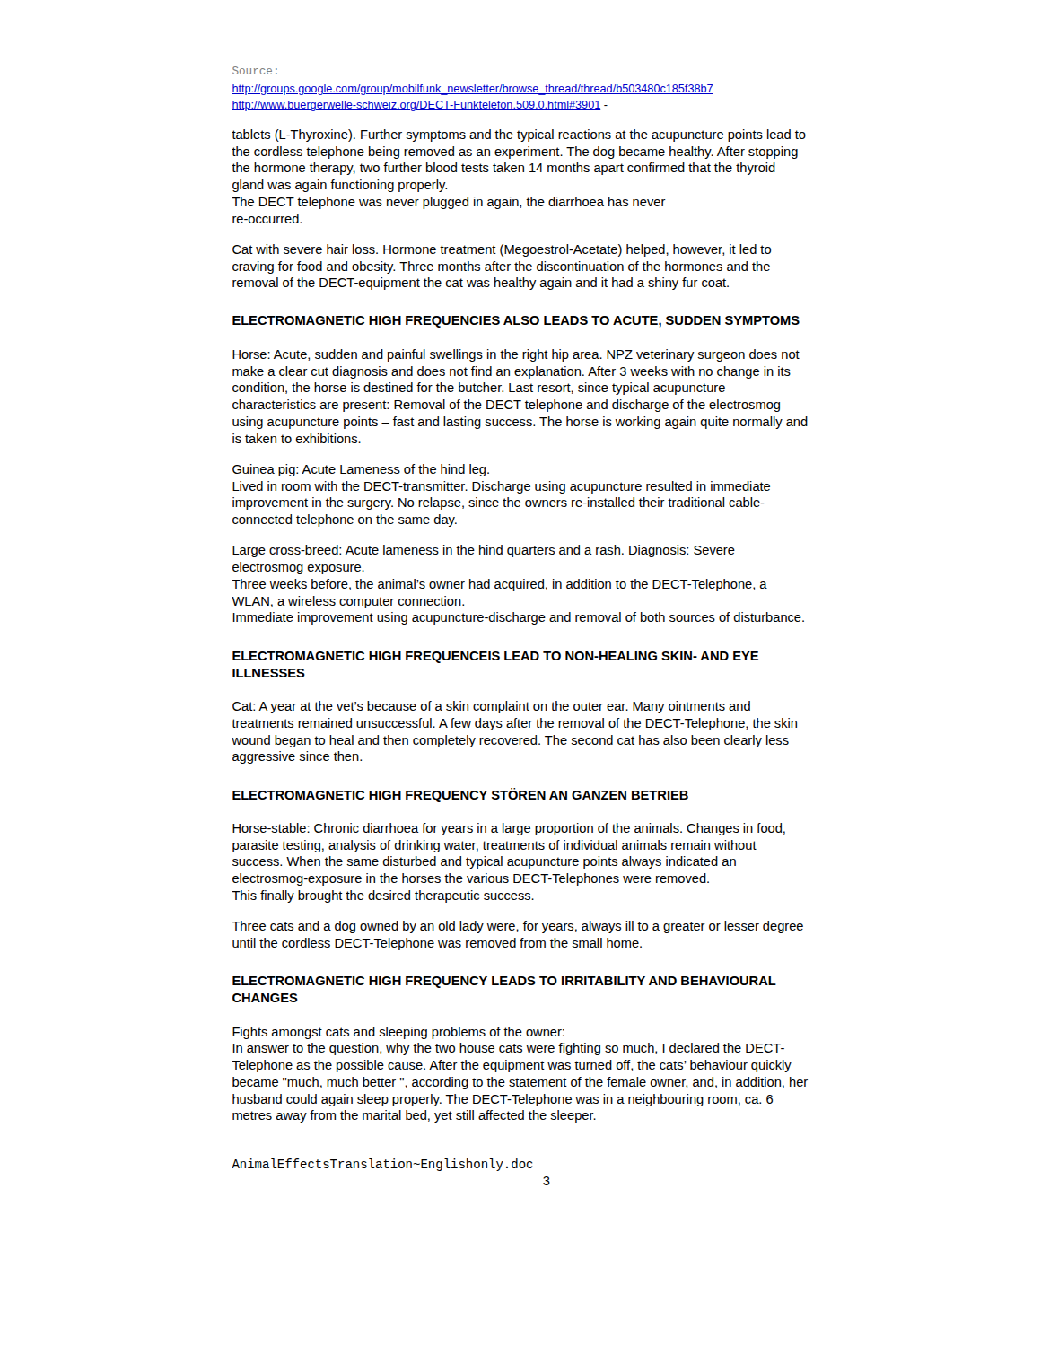Source:
http://groups.google.com/group/mobilfunk_newsletter/browse_thread/thread/b503480c185f38b7
http://www.buergerwelle-schweiz.org/DECT-Funktelefon.509.0.html#3901 -
tablets (L-Thyroxine). Further symptoms and the typical reactions at the acupuncture points lead to the cordless telephone being removed as an experiment. The dog became healthy. After stopping the hormone therapy, two further blood tests taken 14 months apart confirmed that the thyroid gland was again functioning properly.
The DECT telephone was never plugged in again, the diarrhoea has never
re-occurred.
Cat with severe hair loss. Hormone treatment (Megoestrol-Acetate) helped, however, it led to craving for food and obesity. Three months after the discontinuation of the hormones and the removal of the DECT-equipment the cat was healthy again and it had a shiny fur coat.
Electromagnetic high frequencies also leads to acute, sudden symptoms
Horse: Acute, sudden and painful swellings in the right hip area. NPZ veterinary surgeon does not make a clear cut diagnosis and does not find an explanation. After 3 weeks with no change in its condition, the horse is destined for the butcher. Last resort, since typical acupuncture characteristics are present: Removal of the DECT telephone and discharge of the electrosmog using acupuncture points – fast and lasting success. The horse is working again quite normally and is taken to exhibitions.
Guinea pig: Acute Lameness of the hind leg.
Lived in room with the DECT-transmitter. Discharge using acupuncture resulted in immediate improvement in the surgery. No relapse, since the owners re-installed their traditional cable-connected telephone on the same day.
Large cross-breed: Acute lameness in the hind quarters and a rash. Diagnosis: Severe electrosmog exposure.
Three weeks before, the animal’s owner had acquired, in addition to the DECT-Telephone, a WLAN, a wireless computer connection.
Immediate improvement using acupuncture-discharge and removal of both sources of disturbance.
Electromagnetic high frequenceis lead to non-healing skin- and eye illnesses
Cat: A year at the vet’s because of a skin complaint on the outer ear. Many ointments and treatments remained unsuccessful. A few days after the removal of the DECT-Telephone, the skin wound began to heal and then completely recovered. The second cat has also been clearly less aggressive since then.
Electromagnetic high frequency stören an ganzen Betrieb
Horse-stable: Chronic diarrhoea for years in a large proportion of the animals. Changes in food, parasite testing, analysis of drinking water, treatments of individual animals remain without success. When the same disturbed and typical acupuncture points always indicated an electrosmog-exposure in the horses the various DECT-Telephones were removed.
This finally brought the desired therapeutic success.
Three cats and a dog owned by an old lady were, for years, always ill to a greater or lesser degree until the cordless DECT-Telephone was removed from the small home.
Electromagnetic high frequency leads to irritability and behavioural changes
Fights amongst cats and sleeping problems of the owner:
In answer to the question, why the two house cats were fighting so much, I declared the DECT-Telephone as the possible cause. After the equipment was turned off, the cats’ behaviour quickly became "much, much better ", according to the statement of the female owner, and, in addition, her husband could again sleep properly. The DECT-Telephone was in a neighbouring room, ca. 6 metres away from the marital bed, yet still affected the sleeper.
AnimalEffectsTranslation~Englishonly.doc
3